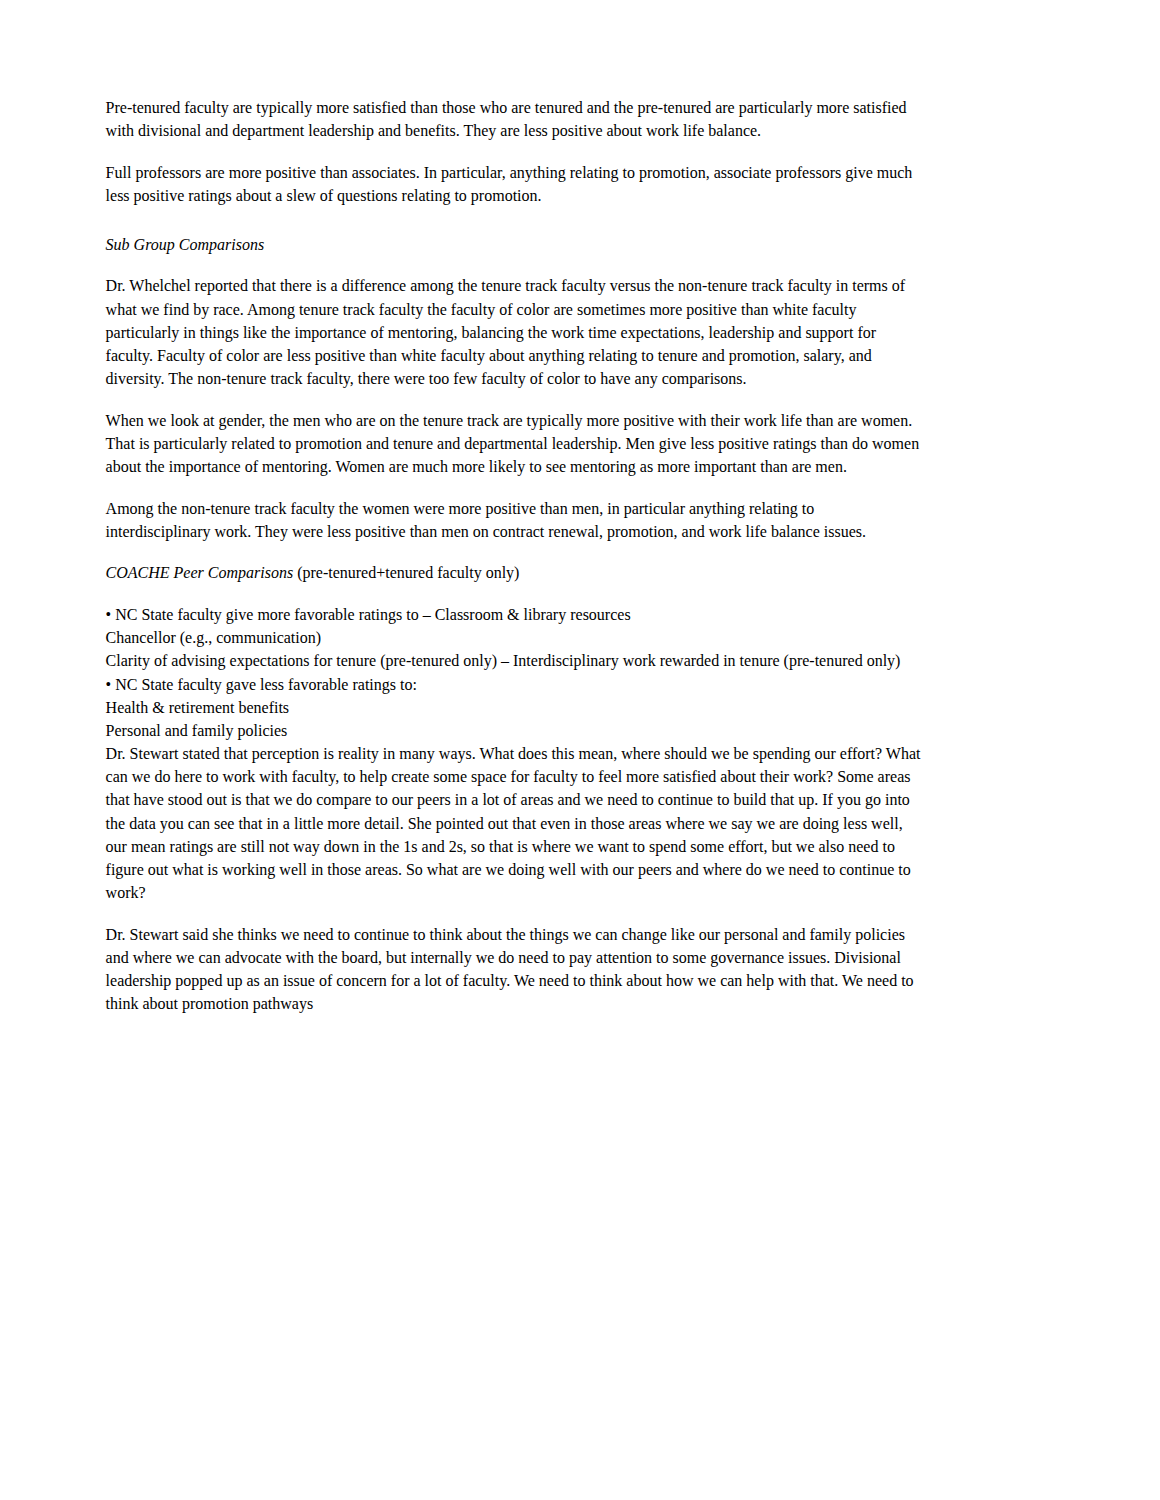Pre-tenured faculty are typically more satisfied than those who are tenured and the pre-tenured are particularly more satisfied with divisional and department leadership and benefits. They are less positive about work life balance.
Full professors are more positive than associates. In particular, anything relating to promotion, associate professors give much less positive ratings about a slew of questions relating to promotion.
Sub Group Comparisons
Dr. Whelchel reported that there is a difference among the tenure track faculty versus the non-tenure track faculty in terms of what we find by race. Among tenure track faculty the faculty of color are sometimes more positive than white faculty particularly in things like the importance of mentoring, balancing the work time expectations, leadership and support for faculty. Faculty of color are less positive than white faculty about anything relating to tenure and promotion, salary, and diversity. The non-tenure track faculty, there were too few faculty of color to have any comparisons.
When we look at gender, the men who are on the tenure track are typically more positive with their work life than are women. That is particularly related to promotion and tenure and departmental leadership. Men give less positive ratings than do women about the importance of mentoring. Women are much more likely to see mentoring as more important than are men.
Among the non-tenure track faculty the women were more positive than men, in particular anything relating to interdisciplinary work. They were less positive than men on contract renewal, promotion, and work life balance issues.
COACHE Peer Comparisons (pre-tenured+tenured faculty only)
• NC State faculty give more favorable ratings to – Classroom & library resources
Chancellor (e.g., communication)
Clarity of advising expectations for tenure (pre-tenured only) – Interdisciplinary work rewarded in tenure (pre-tenured only)
• NC State faculty gave less favorable ratings to:
Health & retirement benefits
Personal and family policies
Dr. Stewart stated that perception is reality in many ways. What does this mean, where should we be spending our effort? What can we do here to work with faculty, to help create some space for faculty to feel more satisfied about their work? Some areas that have stood out is that we do compare to our peers in a lot of areas and we need to continue to build that up. If you go into the data you can see that in a little more detail. She pointed out that even in those areas where we say we are doing less well, our mean ratings are still not way down in the 1s and 2s, so that is where we want to spend some effort, but we also need to figure out what is working well in those areas. So what are we doing well with our peers and where do we need to continue to work?
Dr. Stewart said she thinks we need to continue to think about the things we can change like our personal and family policies and where we can advocate with the board, but internally we do need to pay attention to some governance issues. Divisional leadership popped up as an issue of concern for a lot of faculty. We need to think about how we can help with that. We need to think about promotion pathways